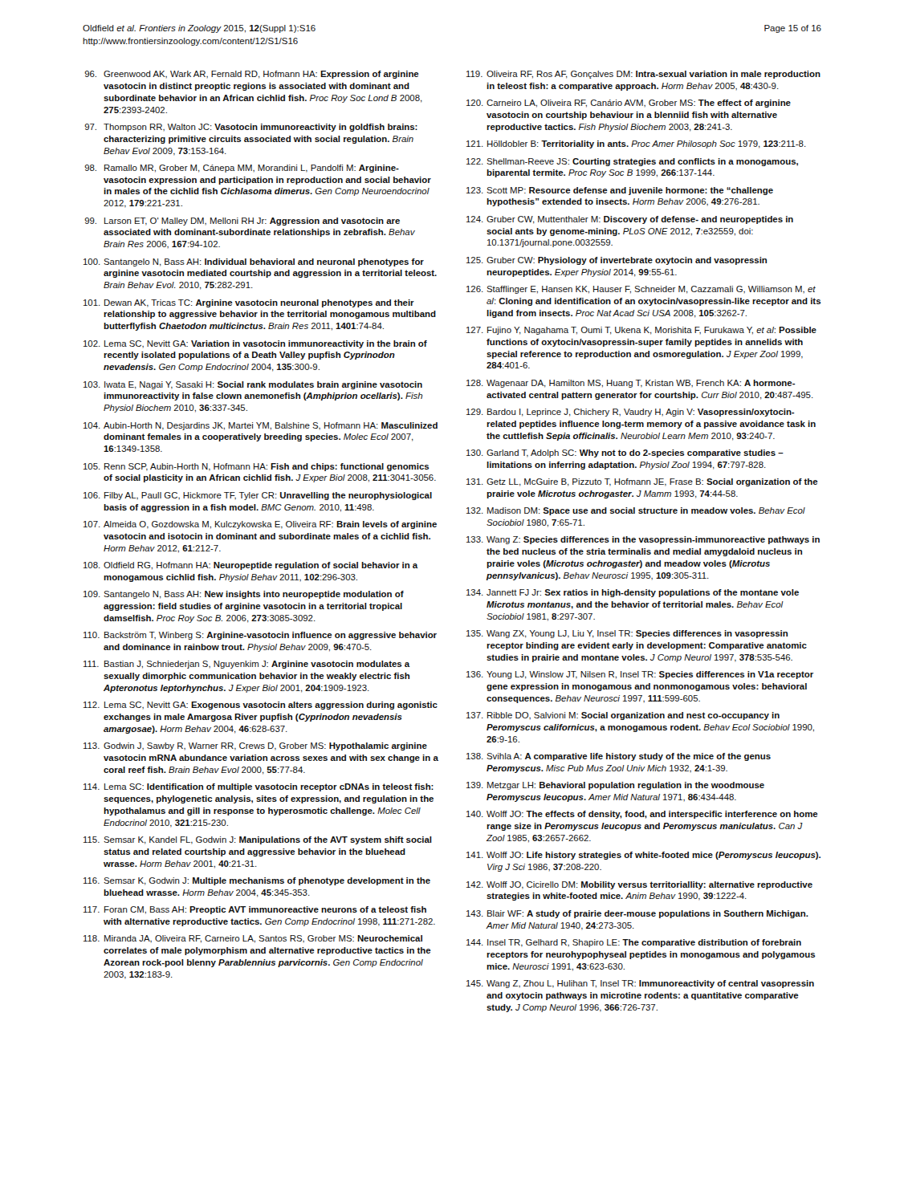Oldfield et al. Frontiers in Zoology 2015, 12(Suppl 1):S16
http://www.frontiersinzoology.com/content/12/S1/S16
Page 15 of 16
96. Greenwood AK, Wark AR, Fernald RD, Hofmann HA: Expression of arginine vasotocin in distinct preoptic regions is associated with dominant and subordinate behavior in an African cichlid fish. Proc Roy Soc Lond B 2008, 275:2393-2402.
97. Thompson RR, Walton JC: Vasotocin immunoreactivity in goldfish brains: characterizing primitive circuits associated with social regulation. Brain Behav Evol 2009, 73:153-164.
98. Ramallo MR, Grober M, Cánepa MM, Morandini L, Pandolfi M: Arginine-vasotocin expression and participation in reproduction and social behavior in males of the cichlid fish Cichlasoma dimerus. Gen Comp Neuroendocrinol 2012, 179:221-231.
99. Larson ET, O' Malley DM, Melloni RH Jr: Aggression and vasotocin are associated with dominant-subordinate relationships in zebrafish. Behav Brain Res 2006, 167:94-102.
100. Santangelo N, Bass AH: Individual behavioral and neuronal phenotypes for arginine vasotocin mediated courtship and aggression in a territorial teleost. Brain Behav Evol. 2010, 75:282-291.
101. Dewan AK, Tricas TC: Arginine vasotocin neuronal phenotypes and their relationship to aggressive behavior in the territorial monogamous multiband butterflyfish Chaetodon multicinctus. Brain Res 2011, 1401:74-84.
102. Lema SC, Nevitt GA: Variation in vasotocin immunoreactivity in the brain of recently isolated populations of a Death Valley pupfish Cyprinodon nevadensis. Gen Comp Endocrinol 2004, 135:300-9.
103. Iwata E, Nagai Y, Sasaki H: Social rank modulates brain arginine vasotocin immunoreactivity in false clown anemonefish (Amphiprion ocellaris). Fish Physiol Biochem 2010, 36:337-345.
104. Aubin-Horth N, Desjardins JK, Martei YM, Balshine S, Hofmann HA: Masculinized dominant females in a cooperatively breeding species. Molec Ecol 2007, 16:1349-1358.
105. Renn SCP, Aubin-Horth N, Hofmann HA: Fish and chips: functional genomics of social plasticity in an African cichlid fish. J Exper Biol 2008, 211:3041-3056.
106. Filby AL, Paull GC, Hickmore TF, Tyler CR: Unravelling the neurophysiological basis of aggression in a fish model. BMC Genom. 2010, 11:498.
107. Almeida O, Gozdowska M, Kulczykowska E, Oliveira RF: Brain levels of arginine vasotocin and isotocin in dominant and subordinate males of a cichlid fish. Horm Behav 2012, 61:212-7.
108. Oldfield RG, Hofmann HA: Neuropeptide regulation of social behavior in a monogamous cichlid fish. Physiol Behav 2011, 102:296-303.
109. Santangelo N, Bass AH: New insights into neuropeptide modulation of aggression: field studies of arginine vasotocin in a territorial tropical damselfish. Proc Roy Soc B. 2006, 273:3085-3092.
110. Backström T, Winberg S: Arginine-vasotocin influence on aggressive behavior and dominance in rainbow trout. Physiol Behav 2009, 96:470-5.
111. Bastian J, Schniederjan S, Nguyenkim J: Arginine vasotocin modulates a sexually dimorphic communication behavior in the weakly electric fish Apteronotus leptorhynchus. J Exper Biol 2001, 204:1909-1923.
112. Lema SC, Nevitt GA: Exogenous vasotocin alters aggression during agonistic exchanges in male Amargosa River pupfish (Cyprinodon nevadensis amargosae). Horm Behav 2004, 46:628-637.
113. Godwin J, Sawby R, Warner RR, Crews D, Grober MS: Hypothalamic arginine vasotocin mRNA abundance variation across sexes and with sex change in a coral reef fish. Brain Behav Evol 2000, 55:77-84.
114. Lema SC: Identification of multiple vasotocin receptor cDNAs in teleost fish: sequences, phylogenetic analysis, sites of expression, and regulation in the hypothalamus and gill in response to hyperosmotic challenge. Molec Cell Endocrinol 2010, 321:215-230.
115. Semsar K, Kandel FL, Godwin J: Manipulations of the AVT system shift social status and related courtship and aggressive behavior in the bluehead wrasse. Horm Behav 2001, 40:21-31.
116. Semsar K, Godwin J: Multiple mechanisms of phenotype development in the bluehead wrasse. Horm Behav 2004, 45:345-353.
117. Foran CM, Bass AH: Preoptic AVT immunoreactive neurons of a teleost fish with alternative reproductive tactics. Gen Comp Endocrinol 1998, 111:271-282.
118. Miranda JA, Oliveira RF, Carneiro LA, Santos RS, Grober MS: Neurochemical correlates of male polymorphism and alternative reproductive tactics in the Azorean rock-pool blenny Parablennius parvicornis. Gen Comp Endocrinol 2003, 132:183-9.
119. Oliveira RF, Ros AF, Gonçalves DM: Intra-sexual variation in male reproduction in teleost fish: a comparative approach. Horm Behav 2005, 48:430-9.
120. Carneiro LA, Oliveira RF, Canário AVM, Grober MS: The effect of arginine vasotocin on courtship behaviour in a blenniid fish with alternative reproductive tactics. Fish Physiol Biochem 2003, 28:241-3.
121. Hölldobler B: Territoriality in ants. Proc Amer Philosoph Soc 1979, 123:211-8.
122. Shellman-Reeve JS: Courting strategies and conflicts in a monogamous, biparental termite. Proc Roy Soc B 1999, 266:137-144.
123. Scott MP: Resource defense and juvenile hormone: the “challenge hypothesis” extended to insects. Horm Behav 2006, 49:276-281.
124. Gruber CW, Muttenthaler M: Discovery of defense- and neuropeptides in social ants by genome-mining. PLoS ONE 2012, 7:e32559, doi: 10.1371/journal.pone.0032559.
125. Gruber CW: Physiology of invertebrate oxytocin and vasopressin neuropeptides. Exper Physiol 2014, 99:55-61.
126. Stafflinger E, Hansen KK, Hauser F, Schneider M, Cazzamali G, Williamson M, et al: Cloning and identification of an oxytocin/vasopressin-like receptor and its ligand from insects. Proc Nat Acad Sci USA 2008, 105:3262-7.
127. Fujino Y, Nagahama T, Oumi T, Ukena K, Morishita F, Furukawa Y, et al: Possible functions of oxytocin/vasopressin-super family peptides in annelids with special reference to reproduction and osmoregulation. J Exper Zool 1999, 284:401-6.
128. Wagenaar DA, Hamilton MS, Huang T, Kristan WB, French KA: A hormone-activated central pattern generator for courtship. Curr Biol 2010, 20:487-495.
129. Bardou I, Leprince J, Chichery R, Vaudry H, Agin V: Vasopressin/oxytocin-related peptides influence long-term memory of a passive avoidance task in the cuttlefish Sepia officinalis. Neurobiol Learn Mem 2010, 93:240-7.
130. Garland T, Adolph SC: Why not to do 2-species comparative studies – limitations on inferring adaptation. Physiol Zool 1994, 67:797-828.
131. Getz LL, McGuire B, Pizzuto T, Hofmann JE, Frase B: Social organization of the prairie vole Microtus ochrogaster. J Mamm 1993, 74:44-58.
132. Madison DM: Space use and social structure in meadow voles. Behav Ecol Sociobiol 1980, 7:65-71.
133. Wang Z: Species differences in the vasopressin-immunoreactive pathways in the bed nucleus of the stria terminalis and medial amygdaloid nucleus in prairie voles (Microtus ochrogaster) and meadow voles (Microtus pennsylvanicus). Behav Neurosci 1995, 109:305-311.
134. Jannett FJ Jr: Sex ratios in high-density populations of the montane vole Microtus montanus, and the behavior of territorial males. Behav Ecol Sociobiol 1981, 8:297-307.
135. Wang ZX, Young LJ, Liu Y, Insel TR: Species differences in vasopressin receptor binding are evident early in development: Comparative anatomic studies in prairie and montane voles. J Comp Neurol 1997, 378:535-546.
136. Young LJ, Winslow JT, Nilsen R, Insel TR: Species differences in V1a receptor gene expression in monogamous and nonmonogamous voles: behavioral consequences. Behav Neurosci 1997, 111:599-605.
137. Ribble DO, Salvioni M: Social organization and nest co-occupancy in Peromyscus californicus, a monogamous rodent. Behav Ecol Sociobiol 1990, 26:9-16.
138. Svihla A: A comparative life history study of the mice of the genus Peromyscus. Misc Pub Mus Zool Univ Mich 1932, 24:1-39.
139. Metzgar LH: Behavioral population regulation in the woodmouse Peromyscus leucopus. Amer Mid Natural 1971, 86:434-448.
140. Wolff JO: The effects of density, food, and interspecific interference on home range size in Peromyscus leucopus and Peromyscus maniculatus. Can J Zool 1985, 63:2657-2662.
141. Wolff JO: Life history strategies of white-footed mice (Peromyscus leucopus). Virg J Sci 1986, 37:208-220.
142. Wolff JO, Cicirello DM: Mobility versus territoriallity: alternative reproductive strategies in white-footed mice. Anim Behav 1990, 39:1222-4.
143. Blair WF: A study of prairie deer-mouse populations in Southern Michigan. Amer Mid Natural 1940, 24:273-305.
144. Insel TR, Gelhard R, Shapiro LE: The comparative distribution of forebrain receptors for neurohypophyseal peptides in monogamous and polygamous mice. Neurosci 1991, 43:623-630.
145. Wang Z, Zhou L, Hulihan T, Insel TR: Immunoreactivity of central vasopressin and oxytocin pathways in microtine rodents: a quantitative comparative study. J Comp Neurol 1996, 366:726-737.